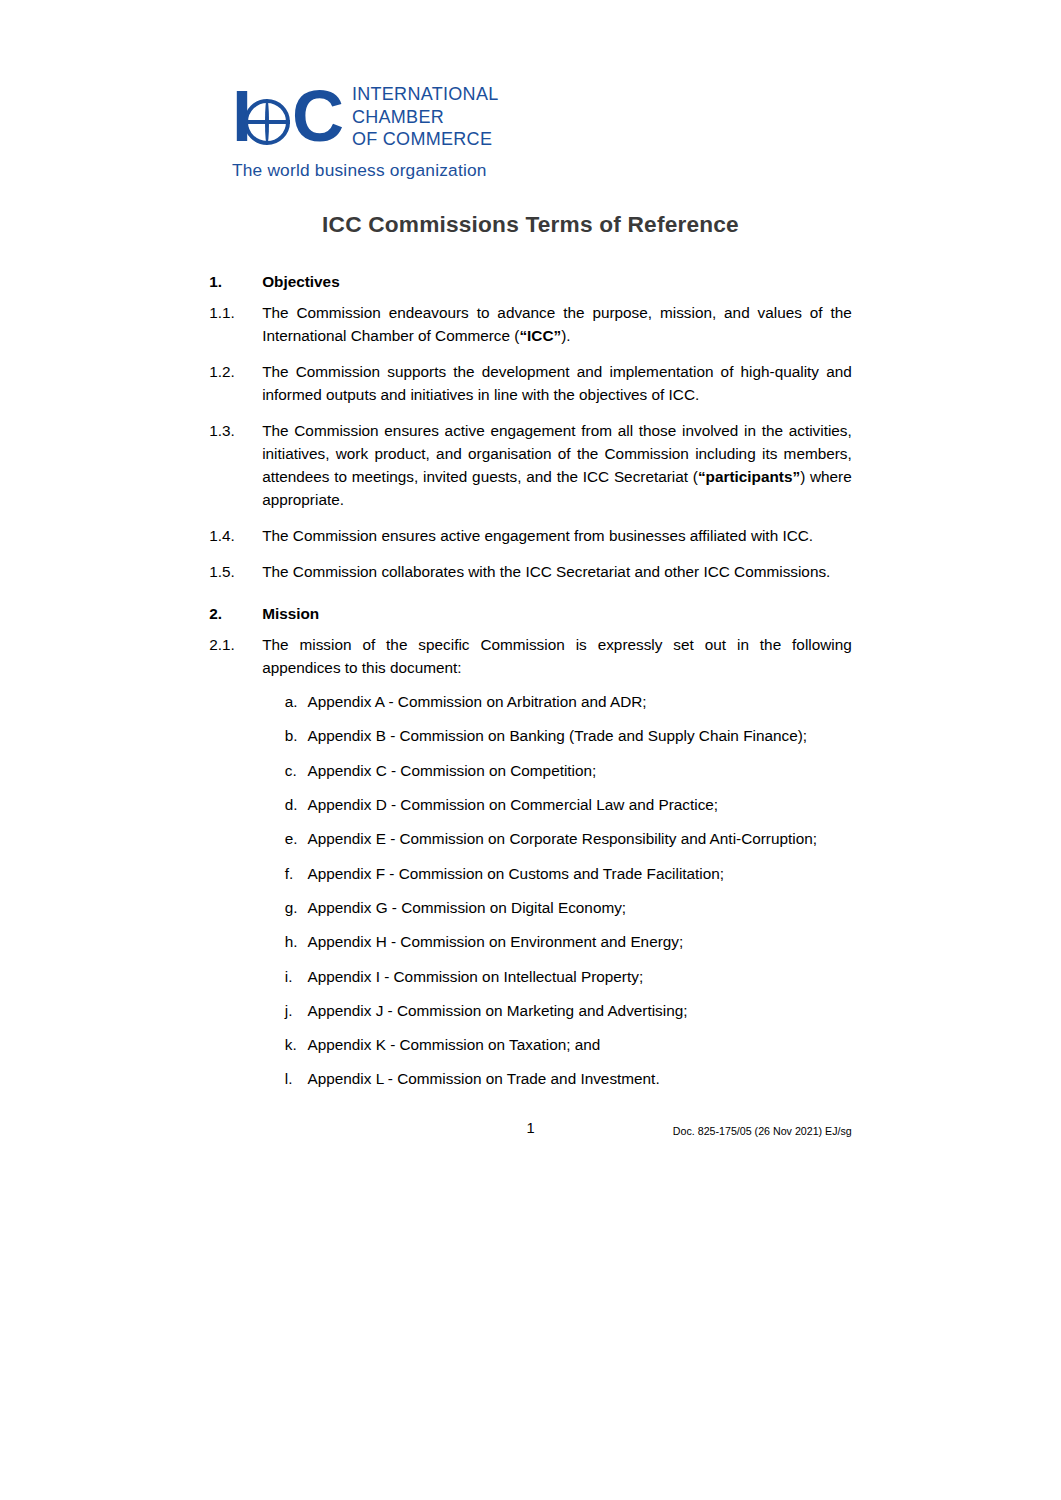I C INTERNATIONAL
CHAMBER
OF COMMERCE
The world business organization
ICC Commissions Terms of Reference
1. Objectives
1.1. The Commission endeavours to advance the purpose, mission, and values of the International Chamber of Commerce (“ICC”).
1.2. The Commission supports the development and implementation of high-quality and informed outputs and initiatives in line with the objectives of ICC.
1.3. The Commission ensures active engagement from all those involved in the activities, initiatives, work product, and organisation of the Commission including its members, attendees to meetings, invited guests, and the ICC Secretariat (“participants”) where appropriate.
1.4. The Commission ensures active engagement from businesses affiliated with ICC.
1.5. The Commission collaborates with the ICC Secretariat and other ICC Commissions.
2. Mission
2.1. The mission of the specific Commission is expressly set out in the following appendices to this document:
a. Appendix A - Commission on Arbitration and ADR;
b. Appendix B - Commission on Banking (Trade and Supply Chain Finance);
c. Appendix C - Commission on Competition;
d. Appendix D - Commission on Commercial Law and Practice;
e. Appendix E - Commission on Corporate Responsibility and Anti-Corruption;
f. Appendix F - Commission on Customs and Trade Facilitation;
g. Appendix G - Commission on Digital Economy;
h. Appendix H - Commission on Environment and Energy;
i. Appendix I - Commission on Intellectual Property;
j. Appendix J - Commission on Marketing and Advertising;
k. Appendix K - Commission on Taxation; and
l. Appendix L - Commission on Trade and Investment.
1
Doc. 825-175/05 (26 Nov 2021) EJ/sg